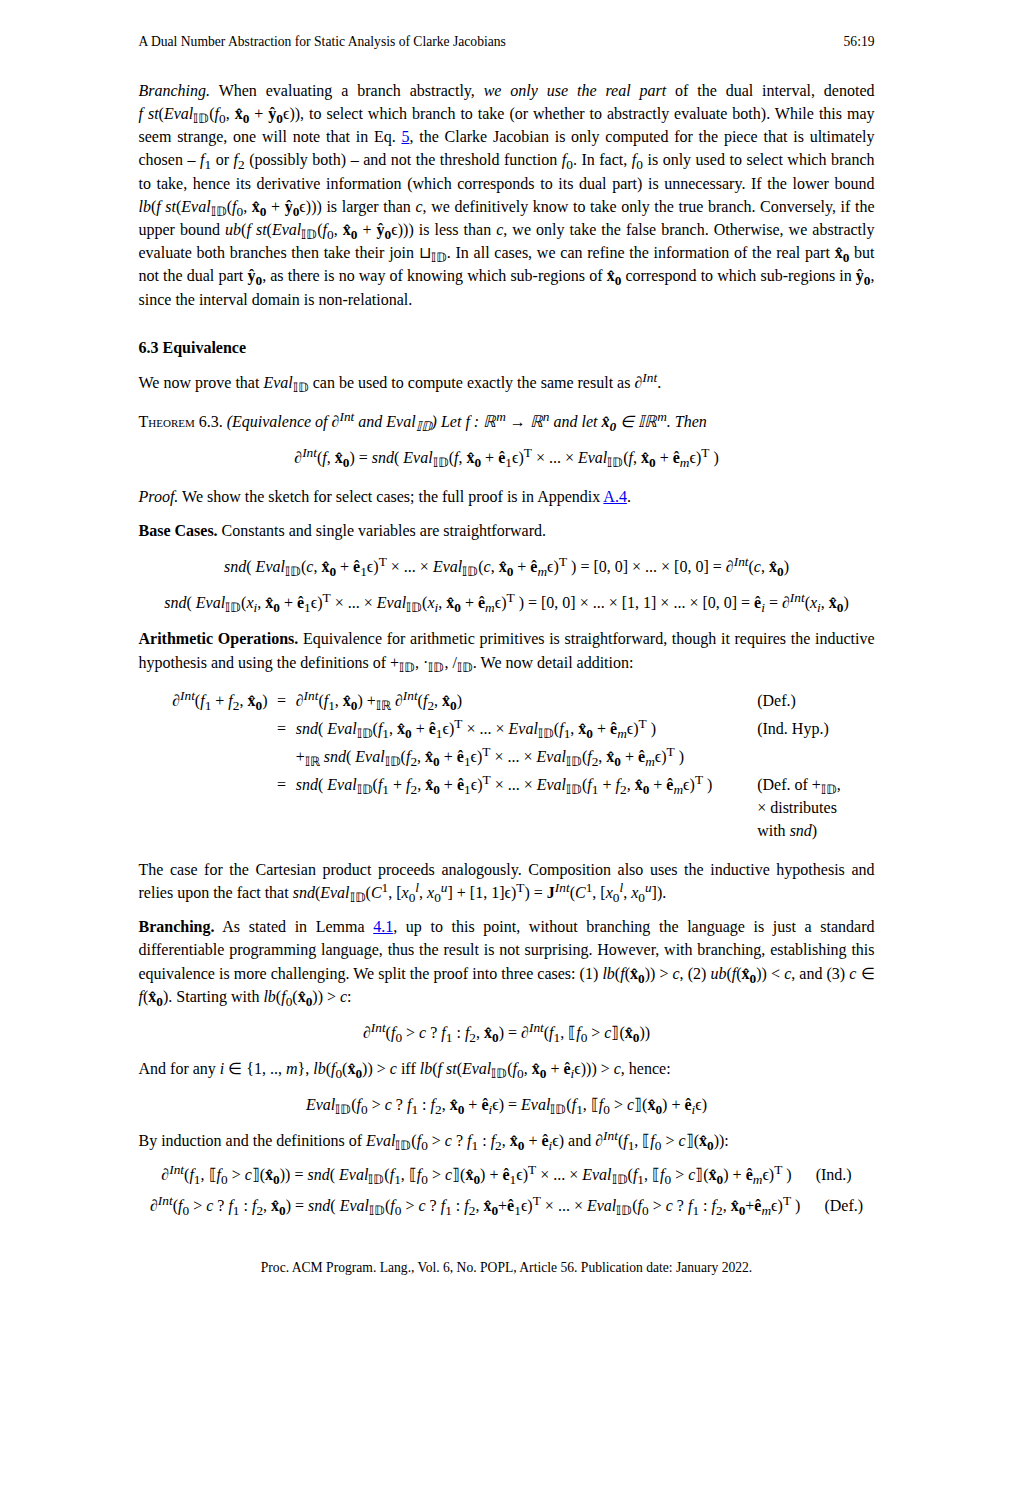A Dual Number Abstraction for Static Analysis of Clarke Jacobians 56:19
Branching. When evaluating a branch abstractly, we only use the real part of the dual interval, denoted f st(Eval𝕀𝔻(f0, x̂0 + ŷ0ϵ)), to select which branch to take (or whether to abstractly evaluate both). While this may seem strange, one will note that in Eq. 5, the Clarke Jacobian is only computed for the piece that is ultimately chosen – f1 or f2 (possibly both) – and not the threshold function f0. In fact, f0 is only used to select which branch to take, hence its derivative information (which corresponds to its dual part) is unnecessary. If the lower bound lb(f st(Eval𝕀𝔻(f0, x̂0 + ŷ0ϵ))) is larger than c, we definitively know to take only the true branch. Conversely, if the upper bound ub(f st(Eval𝕀𝔻(f0, x̂0 + ŷ0ϵ))) is less than c, we only take the false branch. Otherwise, we abstractly evaluate both branches then take their join ⊔𝕀𝔻. In all cases, we can refine the information of the real part x̂0 but not the dual part ŷ0, as there is no way of knowing which sub-regions of x̂0 correspond to which sub-regions in ŷ0, since the interval domain is non-relational.
6.3 Equivalence
We now prove that Eval𝕀𝔻 can be used to compute exactly the same result as ∂Int.
Theorem 6.3. (Equivalence of ∂Int and Eval𝕀𝔻) Let f : ℝm → ℝn and let x̂0 ∈ 𝕀ℝm. Then
∂Int(f, x̂0) = snd( Eval𝕀𝔻(f, x̂0 + ê1ϵ)T × ... × Eval𝕀𝔻(f, x̂0 + êmϵ)T )
Proof. We show the sketch for select cases; the full proof is in Appendix A.4.
Base Cases. Constants and single variables are straightforward.
snd( Eval𝕀𝔻(c, x̂0 + ê1ϵ)T × ... × Eval𝕀𝔻(c, x̂0 + êmϵ)T ) = [0, 0] × ... × [0, 0] = ∂Int(c, x̂0)
snd( Eval𝕀𝔻(xi, x̂0 + ê1ϵ)T × ... × Eval𝕀𝔻(xi, x̂0 + êmϵ)T ) = [0, 0] × ... × [1, 1] × ... × [0, 0] = êi = ∂Int(xi, x̂0)
Arithmetic Operations. Equivalence for arithmetic primitives is straightforward, though it requires the inductive hypothesis and using the definitions of +𝕀𝔻, ·𝕀𝔻, /𝕀𝔻. We now detail addition:
| ∂ Int ( f 1 + f 2 , x̂ 0 ) | = | ∂ Int ( f 1 , x̂ 0 ) + 𝕀ℝ ∂ Int ( f 2 , x̂ 0 ) | (Def.) |
| | = | snd ( Eval 𝕀𝔻 ( f 1 , x̂ 0 + ê 1 ϵ) T × ... × Eval 𝕀𝔻 ( f 1 , x̂ 0 + ê m ϵ) T ) | (Ind. Hyp.) |
| | | + 𝕀ℝ snd ( Eval 𝕀𝔻 ( f 2 , x̂ 0 + ê 1 ϵ) T × ... × Eval 𝕀𝔻 ( f 2 , x̂ 0 + ê m ϵ) T ) | |
| | = | snd ( Eval 𝕀𝔻 ( f 1 + f 2 , x̂ 0 + ê 1 ϵ) T × ... × Eval 𝕀𝔻 ( f 1 + f 2 , x̂ 0 + ê m ϵ) T ) | (Def. of + 𝕀𝔻 , × distributes with snd ) |
The case for the Cartesian product proceeds analogously. Composition also uses the inductive hypothesis and relies upon the fact that snd(Eval𝕀𝔻(C1, [x0l, x0u] + [1, 1]ϵ)T) = JInt(C1, [x0l, x0u]).
Branching. As stated in Lemma 4.1, up to this point, without branching the language is just a standard differentiable programming language, thus the result is not surprising. However, with branching, establishing this equivalence is more challenging. We split the proof into three cases: (1) lb(f(x̂0)) > c, (2) ub(f(x̂0)) < c, and (3) c ∈ f(x̂0). Starting with lb(f0(x̂0)) > c:
∂Int(f0 > c ? f1 : f2, x̂0) = ∂Int(f1, ⟦f0 > c⟧(x̂0))
And for any i ∈ {1, .., m}, lb(f0(x̂0)) > c iff lb(f st(Eval𝕀𝔻(f0, x̂0 + êiϵ))) > c, hence:
Eval𝕀𝔻(f0 > c ? f1 : f2, x̂0 + êiϵ) = Eval𝕀𝔻(f1, ⟦f0 > c⟧(x̂0) + êiϵ)
By induction and the definitions of Eval𝕀𝔻(f0 > c ? f1 : f2, x̂0 + êiϵ) and ∂Int(f1, ⟦f0 > c⟧(x̂0)):
∂Int(f1, ⟦f0 > c⟧(x̂0)) = snd( Eval𝕀𝔻(f1, ⟦f0 > c⟧(x̂0) + ê1ϵ)T × ... × Eval𝕀𝔻(f1, ⟦f0 > c⟧(x̂0) + êmϵ)T )
(Ind.)
∂Int(f0 > c ? f1 : f2, x̂0) = snd( Eval𝕀𝔻(f0 > c ? f1 : f2, x̂0+ê1ϵ)T × ... × Eval𝕀𝔻(f0 > c ? f1 : f2, x̂0+êmϵ)T )
(Def.)
Proc. ACM Program. Lang., Vol. 6, No. POPL, Article 56. Publication date: January 2022.